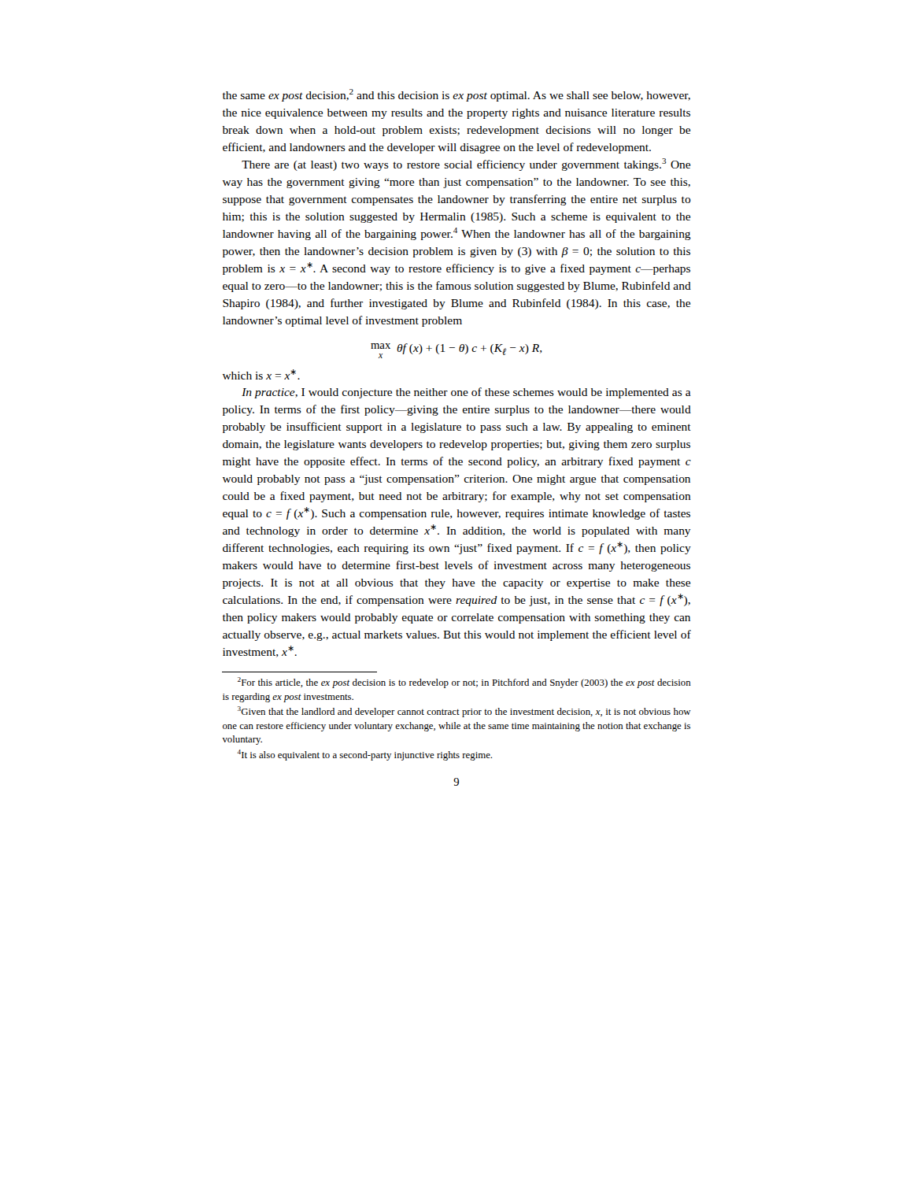the same ex post decision,2 and this decision is ex post optimal. As we shall see below, however, the nice equivalence between my results and the property rights and nuisance literature results break down when a hold-out problem exists; redevelopment decisions will no longer be efficient, and landowners and the developer will disagree on the level of redevelopment.
There are (at least) two ways to restore social efficiency under government takings.3 One way has the government giving “more than just compensation” to the landowner. To see this, suppose that government compensates the landowner by transferring the entire net surplus to him; this is the solution suggested by Hermalin (1985). Such a scheme is equivalent to the landowner having all of the bargaining power.4 When the landowner has all of the bargaining power, then the landowner’s decision problem is given by (3) with β = 0; the solution to this problem is x = x∗. A second way to restore efficiency is to give a fixed payment c—perhaps equal to zero—to the landowner; this is the famous solution suggested by Blume, Rubinfeld and Shapiro (1984), and further investigated by Blume and Rubinfeld (1984). In this case, the landowner’s optimal level of investment problem
max x θf (x) + (1 − θ) c + (Kℓ − x) R,
which is x = x∗.
In practice, I would conjecture the neither one of these schemes would be implemented as a policy. In terms of the first policy—giving the entire surplus to the landowner—there would probably be insufficient support in a legislature to pass such a law. By appealing to eminent domain, the legislature wants developers to redevelop properties; but, giving them zero surplus might have the opposite effect. In terms of the second policy, an arbitrary fixed payment c would probably not pass a “just compensation” criterion. One might argue that compensation could be a fixed payment, but need not be arbitrary; for example, why not set compensation equal to c = f (x∗). Such a compensation rule, however, requires intimate knowledge of tastes and technology in order to determine x∗. In addition, the world is populated with many different technologies, each requiring its own “just” fixed payment. If c = f (x∗), then policy makers would have to determine first-best levels of investment across many heterogeneous projects. It is not at all obvious that they have the capacity or expertise to make these calculations. In the end, if compensation were required to be just, in the sense that c = f (x∗), then policy makers would probably equate or correlate compensation with something they can actually observe, e.g., actual markets values. But this would not implement the efficient level of investment, x∗.
2For this article, the ex post decision is to redevelop or not; in Pitchford and Snyder (2003) the ex post decision is regarding ex post investments.
3Given that the landlord and developer cannot contract prior to the investment decision, x, it is not obvious how one can restore efficiency under voluntary exchange, while at the same time maintaining the notion that exchange is voluntary.
4It is also equivalent to a second-party injunctive rights regime.
9